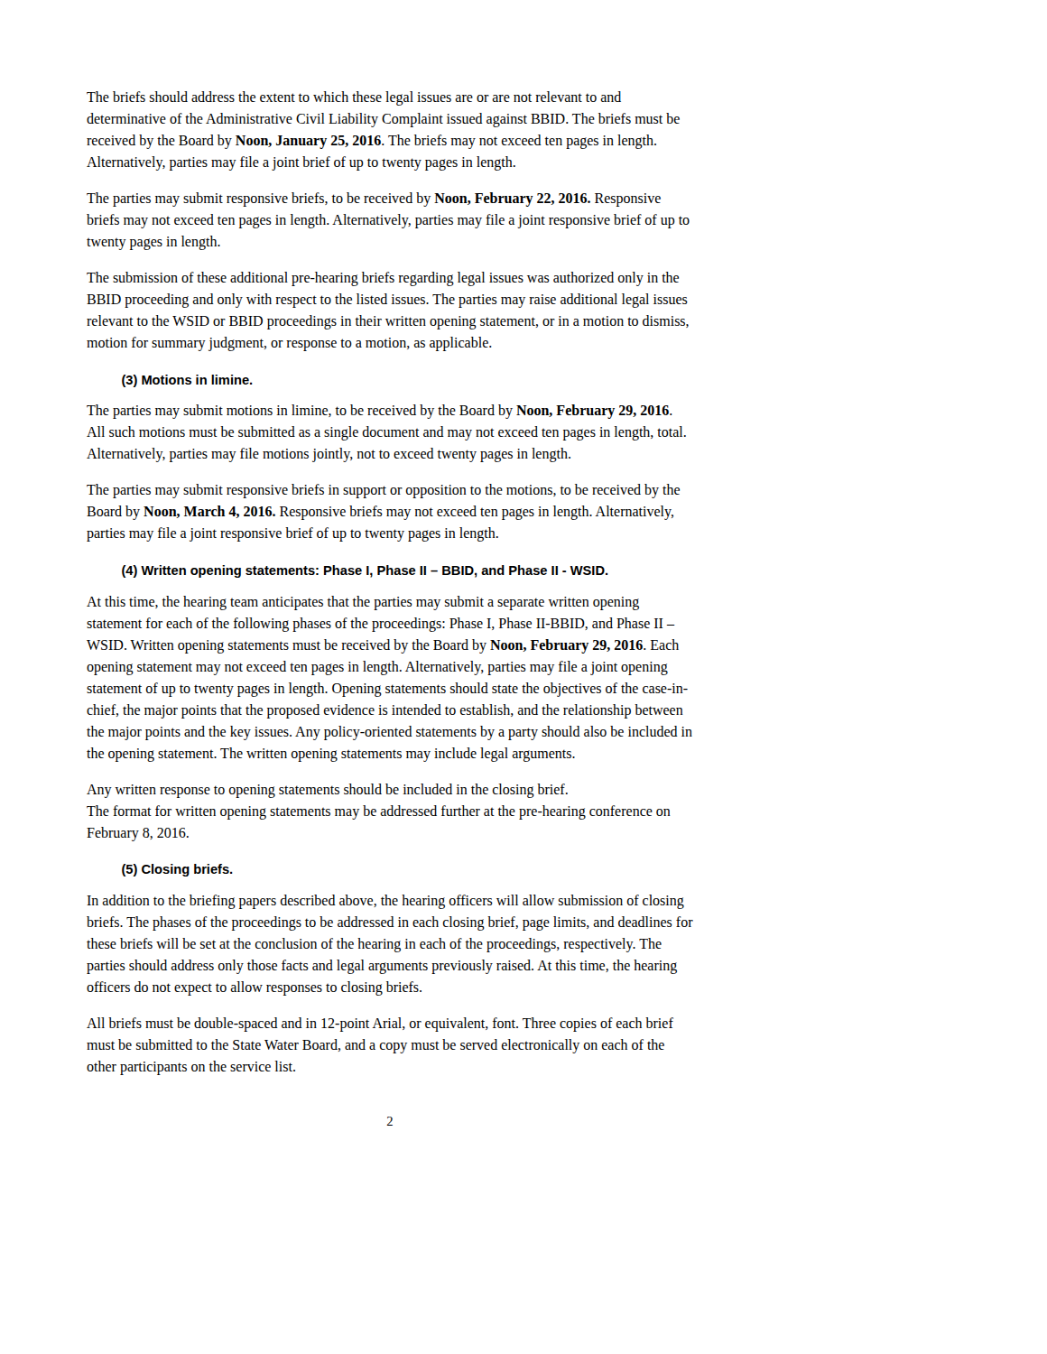The briefs should address the extent to which these legal issues are or are not relevant to and determinative of the Administrative Civil Liability Complaint issued against BBID. The briefs must be received by the Board by Noon, January 25, 2016. The briefs may not exceed ten pages in length. Alternatively, parties may file a joint brief of up to twenty pages in length.
The parties may submit responsive briefs, to be received by Noon, February 22, 2016. Responsive briefs may not exceed ten pages in length. Alternatively, parties may file a joint responsive brief of up to twenty pages in length.
The submission of these additional pre-hearing briefs regarding legal issues was authorized only in the BBID proceeding and only with respect to the listed issues. The parties may raise additional legal issues relevant to the WSID or BBID proceedings in their written opening statement, or in a motion to dismiss, motion for summary judgment, or response to a motion, as applicable.
(3) Motions in limine.
The parties may submit motions in limine, to be received by the Board by Noon, February 29, 2016. All such motions must be submitted as a single document and may not exceed ten pages in length, total. Alternatively, parties may file motions jointly, not to exceed twenty pages in length.
The parties may submit responsive briefs in support or opposition to the motions, to be received by the Board by Noon, March 4, 2016. Responsive briefs may not exceed ten pages in length. Alternatively, parties may file a joint responsive brief of up to twenty pages in length.
(4) Written opening statements: Phase I, Phase II – BBID, and Phase II - WSID.
At this time, the hearing team anticipates that the parties may submit a separate written opening statement for each of the following phases of the proceedings: Phase I, Phase II-BBID, and Phase II – WSID. Written opening statements must be received by the Board by Noon, February 29, 2016. Each opening statement may not exceed ten pages in length. Alternatively, parties may file a joint opening statement of up to twenty pages in length. Opening statements should state the objectives of the case-in-chief, the major points that the proposed evidence is intended to establish, and the relationship between the major points and the key issues. Any policy-oriented statements by a party should also be included in the opening statement. The written opening statements may include legal arguments.
Any written response to opening statements should be included in the closing brief.
The format for written opening statements may be addressed further at the pre-hearing conference on February 8, 2016.
(5) Closing briefs.
In addition to the briefing papers described above, the hearing officers will allow submission of closing briefs. The phases of the proceedings to be addressed in each closing brief, page limits, and deadlines for these briefs will be set at the conclusion of the hearing in each of the proceedings, respectively. The parties should address only those facts and legal arguments previously raised. At this time, the hearing officers do not expect to allow responses to closing briefs.
All briefs must be double-spaced and in 12-point Arial, or equivalent, font. Three copies of each brief must be submitted to the State Water Board, and a copy must be served electronically on each of the other participants on the service list.
2